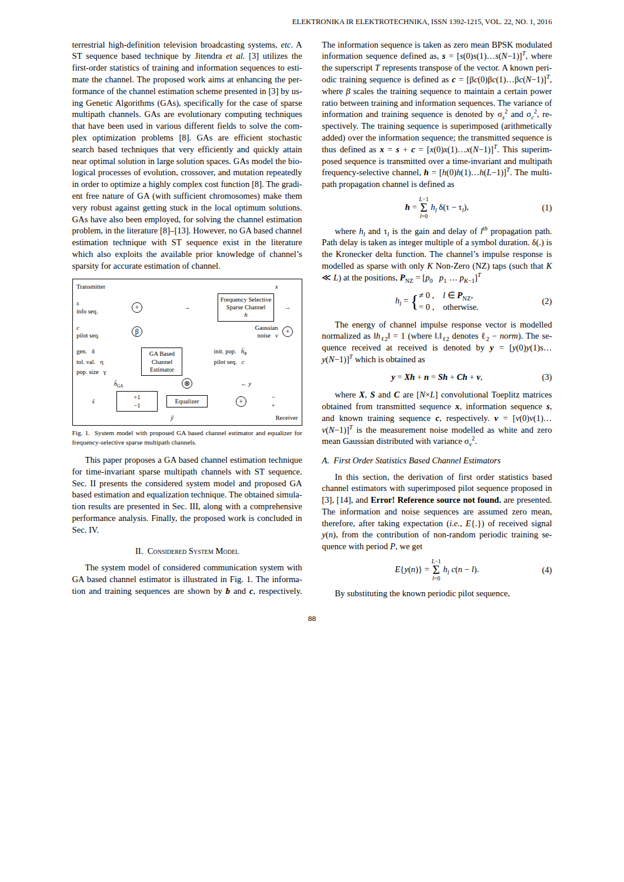ELEKTRONIKA IR ELEKTROTECHNIKA, ISSN 1392-1215, VOL. 22, NO. 1, 2016
terrestrial high-definition television broadcasting systems, etc. A ST sequence based technique by Jitendra et al. [3] utilizes the first-order statistics of training and information sequences to estimate the channel. The proposed work aims at enhancing the performance of the channel estimation scheme presented in [3] by using Genetic Algorithms (GAs), specifically for the case of sparse multipath channels. GAs are evolutionary computing techniques that have been used in various different fields to solve the complex optimization problems [8]. GAs are efficient stochastic search based techniques that very efficiently and quickly attain near optimal solution in large solution spaces. GAs model the biological processes of evolution, crossover, and mutation repeatedly in order to optimize a highly complex cost function [8]. The gradient free nature of GA (with sufficient chromosomes) make them very robust against getting stuck in the local optimum solutions. GAs have also been employed, for solving the channel estimation problem, in the literature [8]–[13]. However, no GA based channel estimation technique with ST sequence exist in the literature which also exploits the available prior knowledge of channel’s sparsity for accurate estimation of channel.
| Transmitter | x | |
| s info seq. | + | → | Frequency Selective Sparse Channel h | → | |
| c pilot seq. | β | | Gaussian noise v | + | |
| gen. δ | GA Based Channel Estimator | init. pop. h̆ θ | |
| tol. val. η | pilot seq. c | |
| pop. size γ | |
| ĥ GA | ⊗ | ← y | |
| ŝ | +1 −1 | Equalizer | + | − + | |
| ỹ | Receiver |
Fig. 1. System model with proposed GA based channel estimator and equalizer for frequency-selective sparse multipath channels.
This paper proposes a GA based channel estimation technique for time-invariant sparse multipath channels with ST sequence. Sec. II presents the considered system model and proposed GA based estimation and equalization technique. The obtained simulation results are presented in Sec. III, along with a comprehensive performance analysis. Finally, the proposed work is concluded in Sec. IV.
II. Considered System Model
The system model of considered communication system with GA based channel estimator is illustrated in Fig. 1. The information and training sequences are shown by b and c, respectively. The information sequence is taken as zero mean BPSK modulated information sequence defined as, s = [s(0)s(1)…s(N−1)]T, where the superscript T represents transpose of the vector. A known periodic training sequence is defined as c = [βc(0)βc(1)…βc(N−1)]T, where β scales the training sequence to maintain a certain power ratio between training and information sequences. The variance of information and training sequence is denoted by σs2 and σc2, respectively. The training sequence is superimposed (arithmetically added) over the information sequence; the transmitted sequence is thus defined as x = s + c = [x(0)x(1)…x(N−1)]T. This superimposed sequence is transmitted over a time-invariant and multipath frequency-selective channel, h = [h(0)h(1)…h(L−1)]T. The multipath propagation channel is defined as
h = L−1 Σl=0 hl δ(τ − τl), (1)
where hl and τl is the gain and delay of lth propagation path. Path delay is taken as integer multiple of a symbol duration. δ(.) is the Kronecker delta function. The channel’s impulse response is modelled as sparse with only K Non-Zero (NZ) taps (such that K ≪ L) at the positions, PNZ = [p0 p1 … pK−1]T
hl = {≠ 0 , l ∈ PNZ,= 0 , otherwise. (2)
The energy of channel impulse response vector is modelled normalized as ‖hℓ2‖ = 1 (where ‖.‖ℓ2 denotes ℓ2 − norm). The sequence received at received is denoted by y = [y(0)y(1)s…y(N−1)]T which is obtained as
y = Xh + n = Sh + Ch + v, (3)
where X, S and C are [N×L] convolutional Toeplitz matrices obtained from transmitted sequence x, information sequence s, and known training sequence c, respectively. v = [v(0)v(1)…v(N−1)]T is the measurement noise modelled as white and zero mean Gaussian distributed with variance σv2.
A. First Order Statistics Based Channel Estimators
In this section, the derivation of first order statistics based channel estimators with superimposed pilot sequence proposed in [3], [14], and Error! Reference source not found. are presented. The information and noise sequences are assumed zero mean, therefore, after taking expectation (i.e., E{.}) of received signal y(n), from the contribution of non-random periodic training sequence with period P, we get
E{y(n)} = L−1 Σl=0 hl c(n − l). (4)
By substituting the known periodic pilot sequence,
88